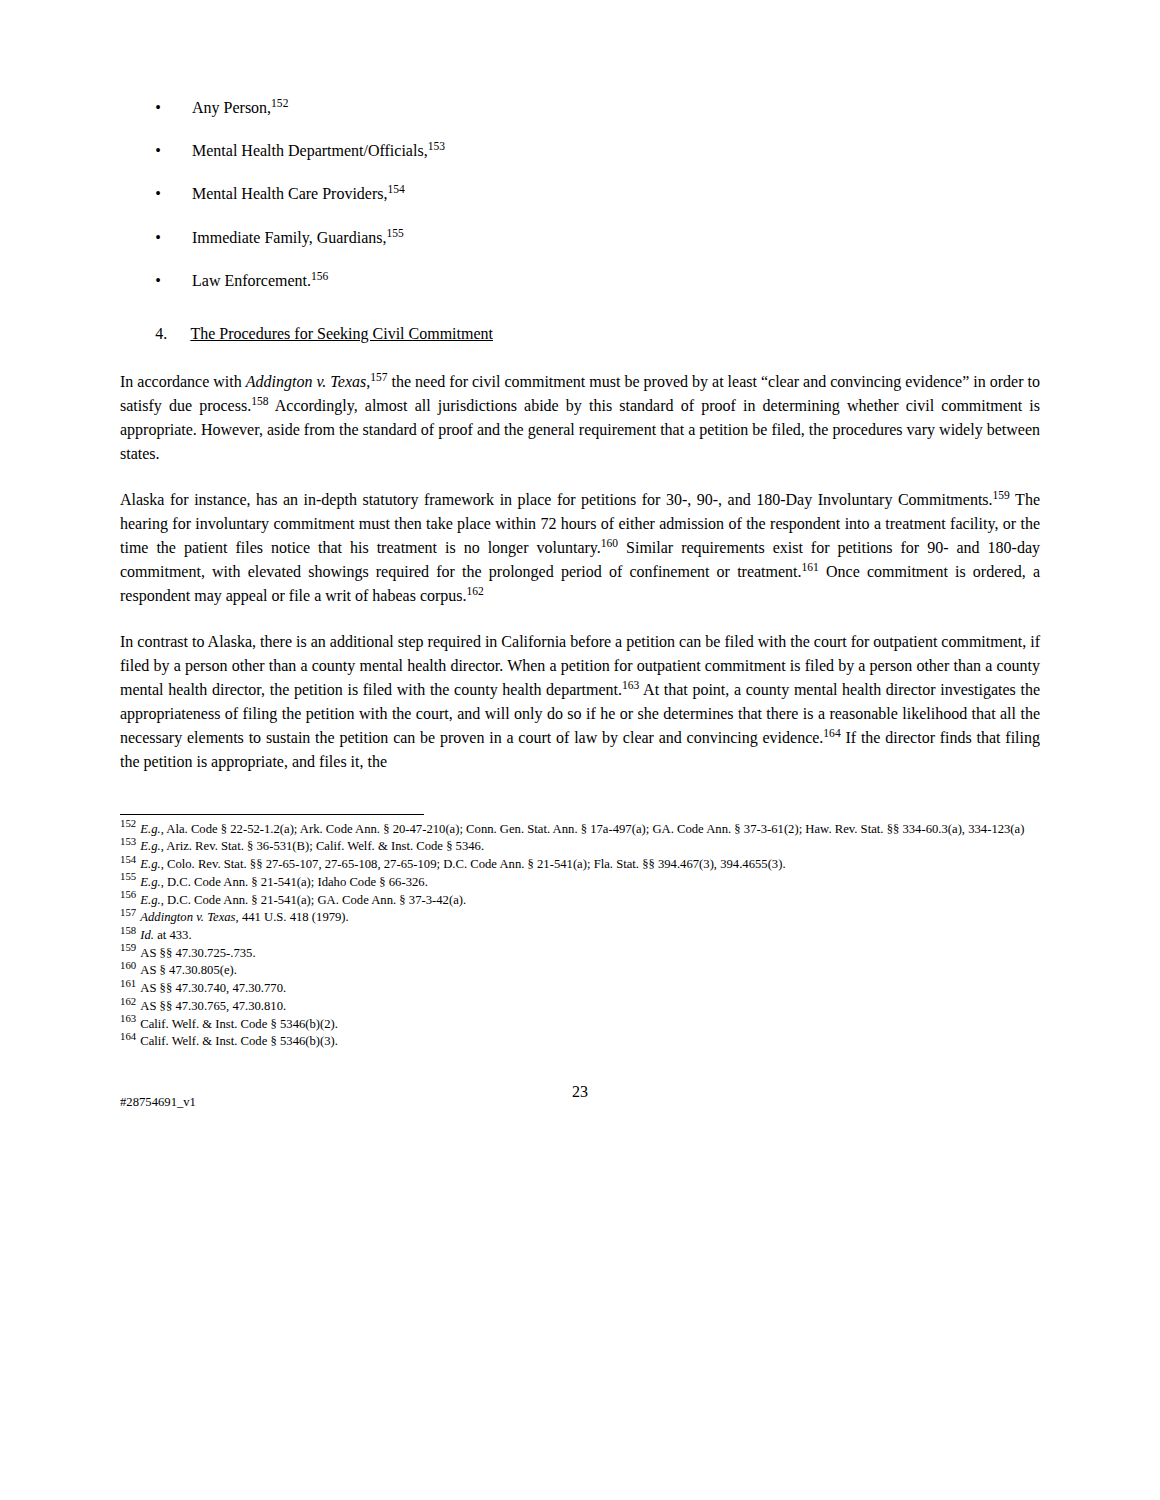Any Person,152
Mental Health Department/Officials,153
Mental Health Care Providers,154
Immediate Family, Guardians,155
Law Enforcement.156
4. The Procedures for Seeking Civil Commitment
In accordance with Addington v. Texas,157 the need for civil commitment must be proved by at least “clear and convincing evidence” in order to satisfy due process.158 Accordingly, almost all jurisdictions abide by this standard of proof in determining whether civil commitment is appropriate. However, aside from the standard of proof and the general requirement that a petition be filed, the procedures vary widely between states.
Alaska for instance, has an in-depth statutory framework in place for petitions for 30-, 90-, and 180-Day Involuntary Commitments.159 The hearing for involuntary commitment must then take place within 72 hours of either admission of the respondent into a treatment facility, or the time the patient files notice that his treatment is no longer voluntary.160 Similar requirements exist for petitions for 90- and 180-day commitment, with elevated showings required for the prolonged period of confinement or treatment.161 Once commitment is ordered, a respondent may appeal or file a writ of habeas corpus.162
In contrast to Alaska, there is an additional step required in California before a petition can be filed with the court for outpatient commitment, if filed by a person other than a county mental health director. When a petition for outpatient commitment is filed by a person other than a county mental health director, the petition is filed with the county health department.163 At that point, a county mental health director investigates the appropriateness of filing the petition with the court, and will only do so if he or she determines that there is a reasonable likelihood that all the necessary elements to sustain the petition can be proven in a court of law by clear and convincing evidence.164 If the director finds that filing the petition is appropriate, and files it, the
152 E.g., Ala. Code § 22-52-1.2(a); Ark. Code Ann. § 20-47-210(a); Conn. Gen. Stat. Ann. § 17a-497(a); GA. Code Ann. § 37-3-61(2); Haw. Rev. Stat. §§ 334-60.3(a), 334-123(a)
153 E.g., Ariz. Rev. Stat. § 36-531(B); Calif. Welf. & Inst. Code § 5346.
154 E.g., Colo. Rev. Stat. §§ 27-65-107, 27-65-108, 27-65-109; D.C. Code Ann. § 21-541(a); Fla. Stat. §§ 394.467(3), 394.4655(3).
155 E.g., D.C. Code Ann. § 21-541(a); Idaho Code § 66-326.
156 E.g., D.C. Code Ann. § 21-541(a); GA. Code Ann. § 37-3-42(a).
157 Addington v. Texas, 441 U.S. 418 (1979).
158 Id. at 433.
159 AS §§ 47.30.725-.735.
160 AS § 47.30.805(e).
161 AS §§ 47.30.740, 47.30.770.
162 AS §§ 47.30.765, 47.30.810.
163 Calif. Welf. & Inst. Code § 5346(b)(2).
164 Calif. Welf. & Inst. Code § 5346(b)(3).
23
#28754691_v1